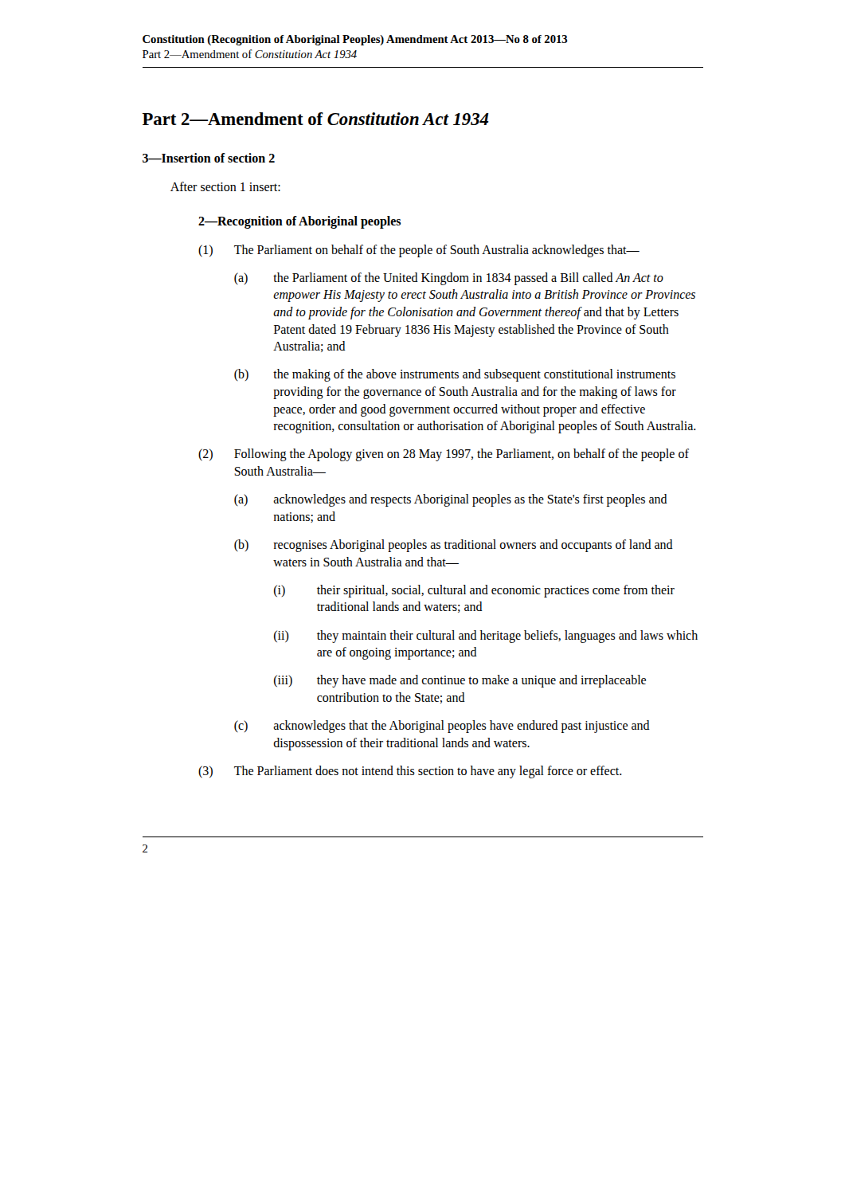Constitution (Recognition of Aboriginal Peoples) Amendment Act 2013—No 8 of 2013
Part 2—Amendment of Constitution Act 1934
Part 2—Amendment of Constitution Act 1934
3—Insertion of section 2
After section 1 insert:
2—Recognition of Aboriginal peoples
(1) The Parliament on behalf of the people of South Australia acknowledges that—
(a) the Parliament of the United Kingdom in 1834 passed a Bill called An Act to empower His Majesty to erect South Australia into a British Province or Provinces and to provide for the Colonisation and Government thereof and that by Letters Patent dated 19 February 1836 His Majesty established the Province of South Australia; and
(b) the making of the above instruments and subsequent constitutional instruments providing for the governance of South Australia and for the making of laws for peace, order and good government occurred without proper and effective recognition, consultation or authorisation of Aboriginal peoples of South Australia.
(2) Following the Apology given on 28 May 1997, the Parliament, on behalf of the people of South Australia—
(a) acknowledges and respects Aboriginal peoples as the State's first peoples and nations; and
(b) recognises Aboriginal peoples as traditional owners and occupants of land and waters in South Australia and that—
(i) their spiritual, social, cultural and economic practices come from their traditional lands and waters; and
(ii) they maintain their cultural and heritage beliefs, languages and laws which are of ongoing importance; and
(iii) they have made and continue to make a unique and irreplaceable contribution to the State; and
(c) acknowledges that the Aboriginal peoples have endured past injustice and dispossession of their traditional lands and waters.
(3) The Parliament does not intend this section to have any legal force or effect.
2